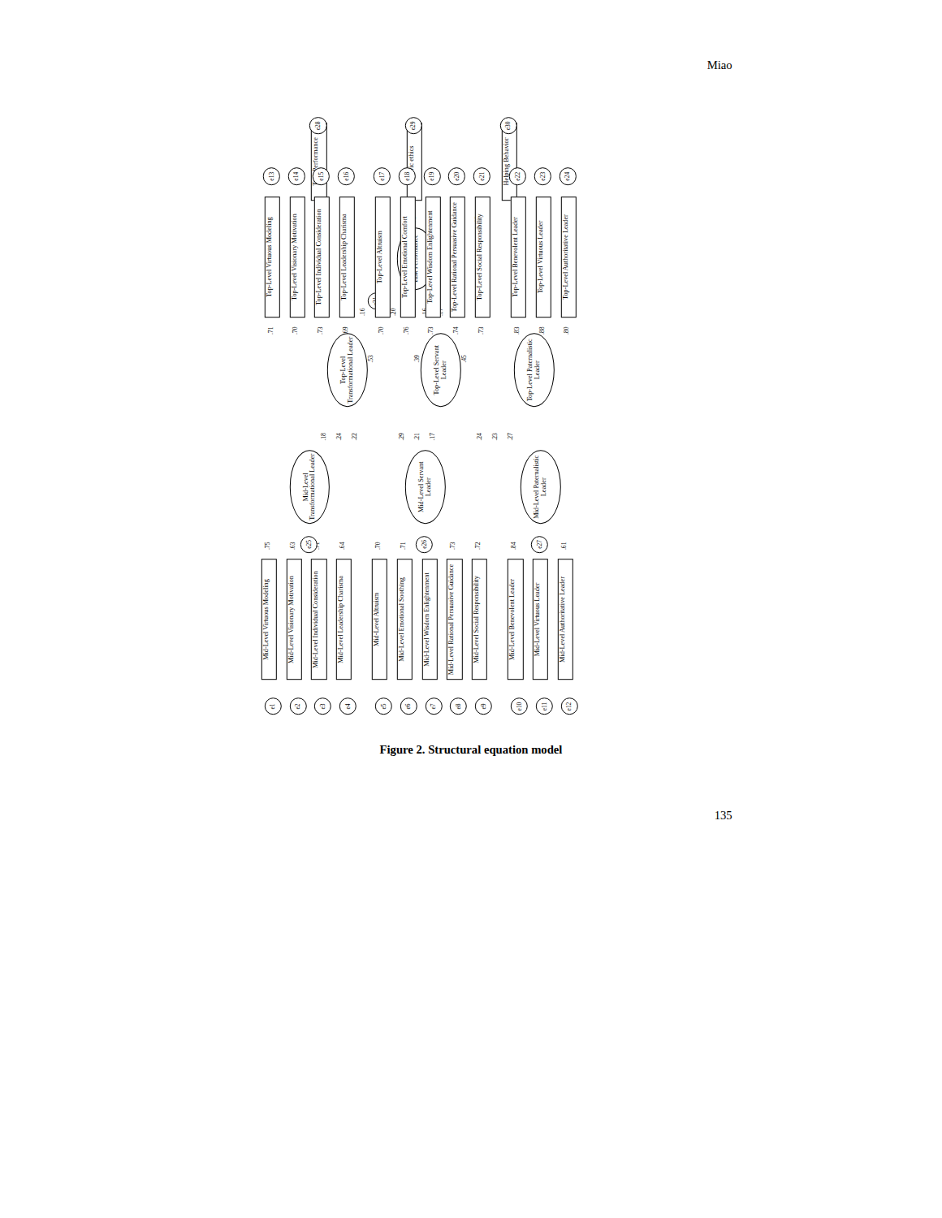Miao
e1
e2
e3
e4
Mid-Level Virtuous Modeling
Mid-Level Visionary Motivation
Mid-Level Individual Consideration
Mid-Level Leadership Charisma
.75
.63
.71
.64
e5
e6
e7
e8
e9
Mid-Level Altruism
Mid-Level Emotional Soothing
Mid-Level Wisdom Enlightenment
Mid-Level Rational Persuasive Guidance
Mid-Level Social Responsibility
.70
.71
.73
.73
.72
e10
e11
e12
Mid-Level Benevolent Leader
Mid-Level Virtuous Leader
Mid-Level Authoritative Leader
.84
.87
.61
Mid-Level Transformational Leader
Mid-Level Servant Leader
Mid-Level Paternalistic Leader
e25
e26
e27
.18
.24
.22
.29
.21
.17
.24
.23
.27
.53
.39
.45
.16
.14
.20
.18
.16
.17
Task Performance
e31
Task Performance
Civic ethics
Helping Behavior
e28
e29
e30
.82
.75
.85
Top-Level Transformational Leader
Top-Level Servant Leader
Top-Level Paternalistic Leader
Top-Level Virtuous Modeling
Top-Level Visionary Motivation
Top-Level Individual Consideration
Top-Level Leadership Charisma
.71
.70
.73
.69
e13
e14
e15
e16
Top-Level Altruism
Top-Level Emotional Comfort
Top-Level Wisdom Enlightenment
Top-Level Rational Persuasive Guidance
Top-Level Social Responsibility
.70
.76
.73
.74
.73
e17
e18
e19
e20
e21
Top-Level Benevolent Leader
Top-Level Virtuous Leader
Top-Level Authoritative Leader
.83
.88
.80
e22
e23
e24
Figure 2. Structural equation model
135